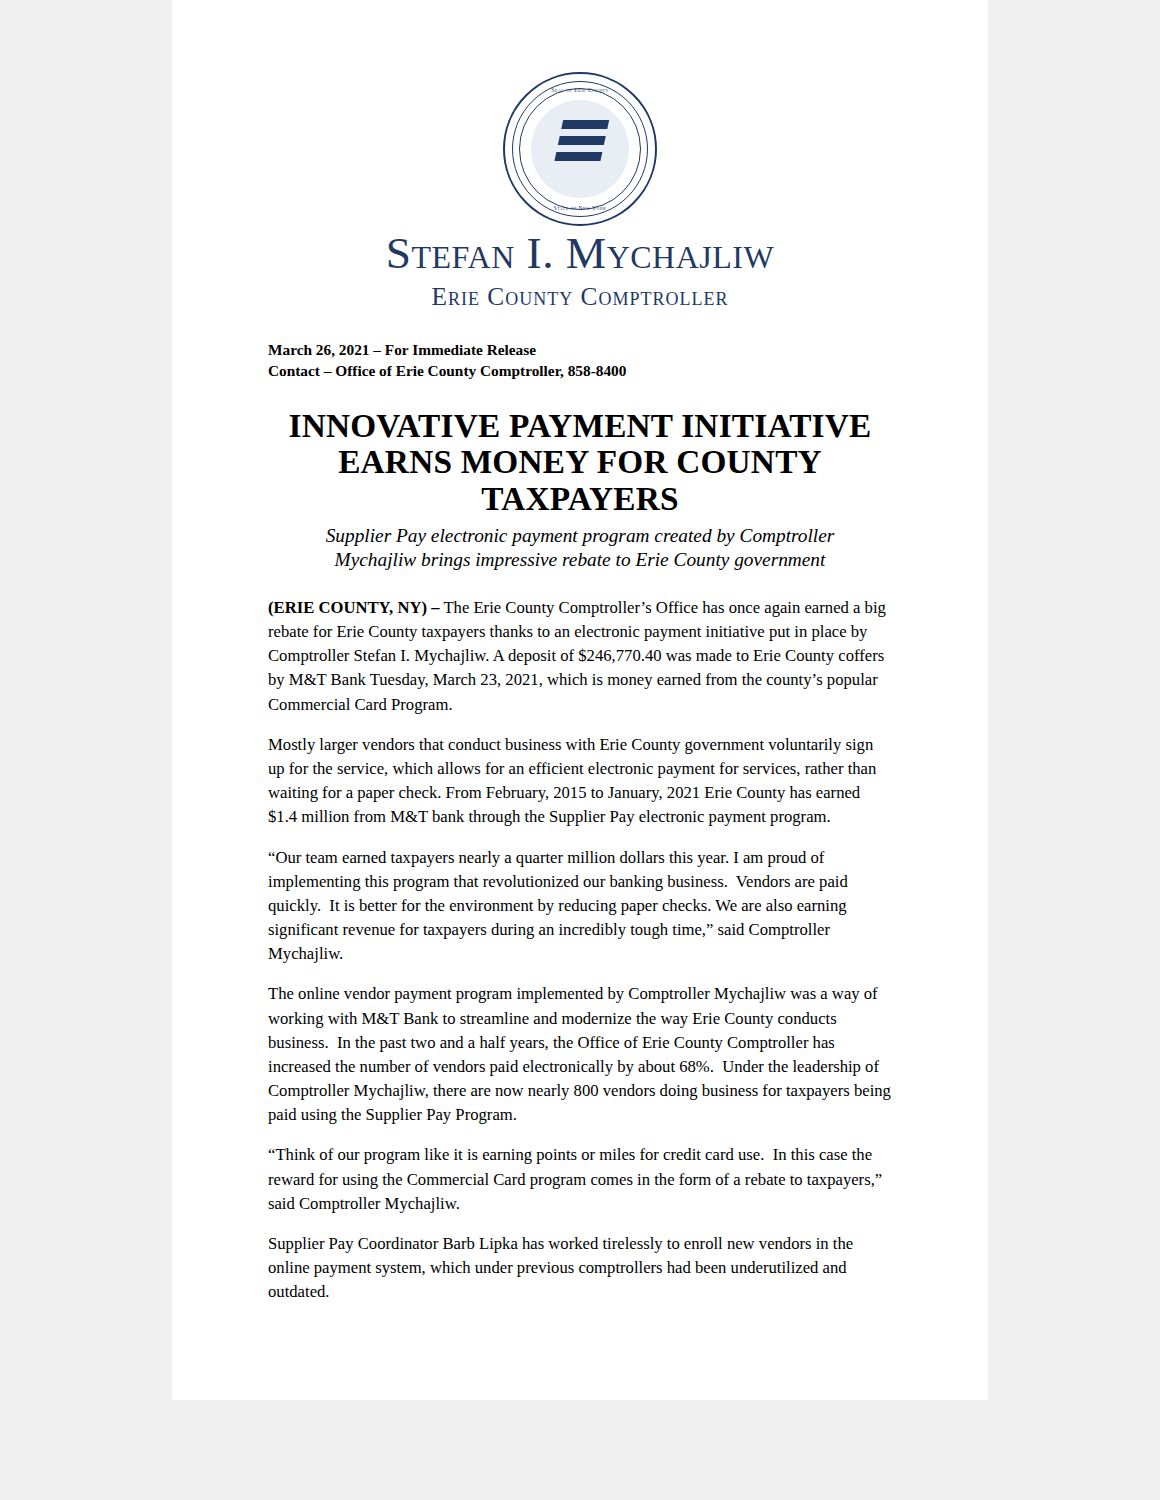Seal of Erie County
State of New York
Stefan I. Mychajliw
Erie County Comptroller
March 26, 2021 – For Immediate Release
Contact – Office of Erie County Comptroller, 858-8400
INNOVATIVE PAYMENT INITIATIVE
EARNS MONEY FOR COUNTY TAXPAYERS
Supplier Pay electronic payment program created by Comptroller
Mychajliw brings impressive rebate to Erie County government
(ERIE COUNTY, NY) – The Erie County Comptroller’s Office has once again earned a big rebate for Erie County taxpayers thanks to an electronic payment initiative put in place by Comptroller Stefan I. Mychajliw. A deposit of $246,770.40 was made to Erie County coffers by M&T Bank Tuesday, March 23, 2021, which is money earned from the county’s popular Commercial Card Program.
Mostly larger vendors that conduct business with Erie County government voluntarily sign up for the service, which allows for an efficient electronic payment for services, rather than waiting for a paper check. From February, 2015 to January, 2021 Erie County has earned $1.4 million from M&T bank through the Supplier Pay electronic payment program.
“Our team earned taxpayers nearly a quarter million dollars this year. I am proud of implementing this program that revolutionized our banking business. Vendors are paid quickly. It is better for the environment by reducing paper checks. We are also earning significant revenue for taxpayers during an incredibly tough time,” said Comptroller Mychajliw.
The online vendor payment program implemented by Comptroller Mychajliw was a way of working with M&T Bank to streamline and modernize the way Erie County conducts business. In the past two and a half years, the Office of Erie County Comptroller has increased the number of vendors paid electronically by about 68%. Under the leadership of Comptroller Mychajliw, there are now nearly 800 vendors doing business for taxpayers being paid using the Supplier Pay Program.
“Think of our program like it is earning points or miles for credit card use. In this case the reward for using the Commercial Card program comes in the form of a rebate to taxpayers,” said Comptroller Mychajliw.
Supplier Pay Coordinator Barb Lipka has worked tirelessly to enroll new vendors in the online payment system, which under previous comptrollers had been underutilized and outdated.